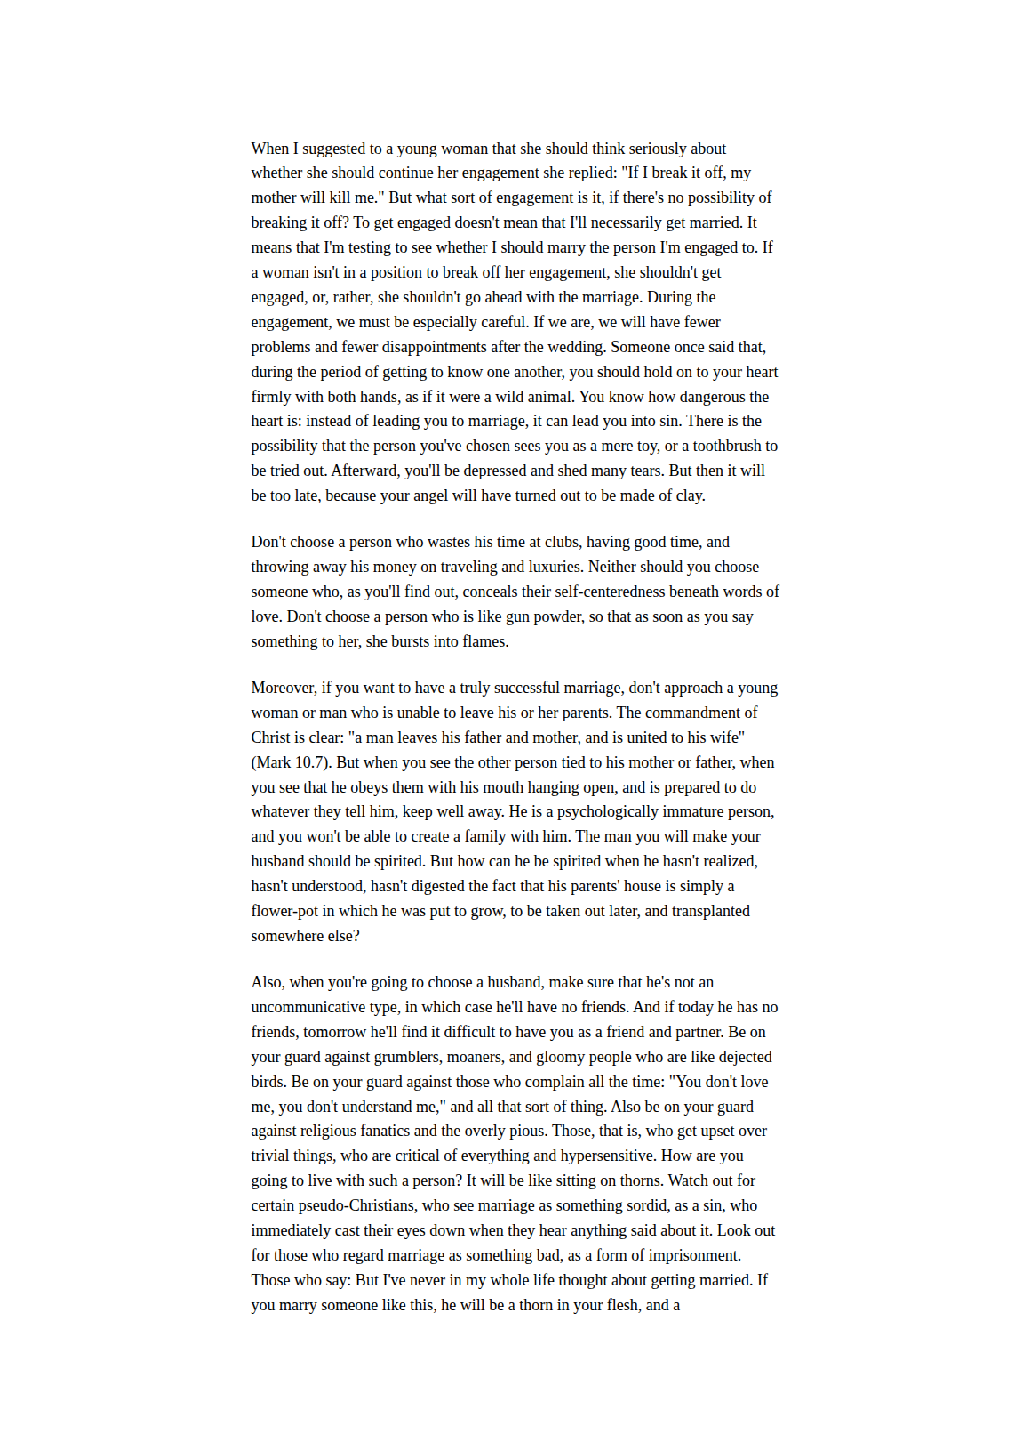When I suggested to a young woman that she should think seriously about whether she should continue her engagement she replied: "If I break it off, my mother will kill me." But what sort of engagement is it, if there's no possibility of breaking it off? To get engaged doesn't mean that I'll necessarily get married. It means that I'm testing to see whether I should marry the person I'm engaged to. If a woman isn't in a position to break off her engagement, she shouldn't get engaged, or, rather, she shouldn't go ahead with the marriage. During the engagement, we must be especially careful. If we are, we will have fewer problems and fewer disappointments after the wedding. Someone once said that, during the period of getting to know one another, you should hold on to your heart firmly with both hands, as if it were a wild animal. You know how dangerous the heart is: instead of leading you to marriage, it can lead you into sin. There is the possibility that the person you've chosen sees you as a mere toy, or a toothbrush to be tried out. Afterward, you'll be depressed and shed many tears. But then it will be too late, because your angel will have turned out to be made of clay.
Don't choose a person who wastes his time at clubs, having good time, and throwing away his money on traveling and luxuries. Neither should you choose someone who, as you'll find out, conceals their self-centeredness beneath words of love. Don't choose a person who is like gun powder, so that as soon as you say something to her, she bursts into flames.
Moreover, if you want to have a truly successful marriage, don't approach a young woman or man who is unable to leave his or her parents. The commandment of Christ is clear: "a man leaves his father and mother, and is united to his wife" (Mark 10.7). But when you see the other person tied to his mother or father, when you see that he obeys them with his mouth hanging open, and is prepared to do whatever they tell him, keep well away. He is a psychologically immature person, and you won't be able to create a family with him. The man you will make your husband should be spirited. But how can he be spirited when he hasn't realized, hasn't understood, hasn't digested the fact that his parents' house is simply a flower-pot in which he was put to grow, to be taken out later, and transplanted somewhere else?
Also, when you're going to choose a husband, make sure that he's not an uncommunicative type, in which case he'll have no friends. And if today he has no friends, tomorrow he'll find it difficult to have you as a friend and partner. Be on your guard against grumblers, moaners, and gloomy people who are like dejected birds. Be on your guard against those who complain all the time: "You don't love me, you don't understand me," and all that sort of thing. Also be on your guard against religious fanatics and the overly pious. Those, that is, who get upset over trivial things, who are critical of everything and hypersensitive. How are you going to live with such a person? It will be like sitting on thorns. Watch out for certain pseudo-Christians, who see marriage as something sordid, as a sin, who immediately cast their eyes down when they hear anything said about it. Look out for those who regard marriage as something bad, as a form of imprisonment. Those who say: But I've never in my whole life thought about getting married. If you marry someone like this, he will be a thorn in your flesh, and a